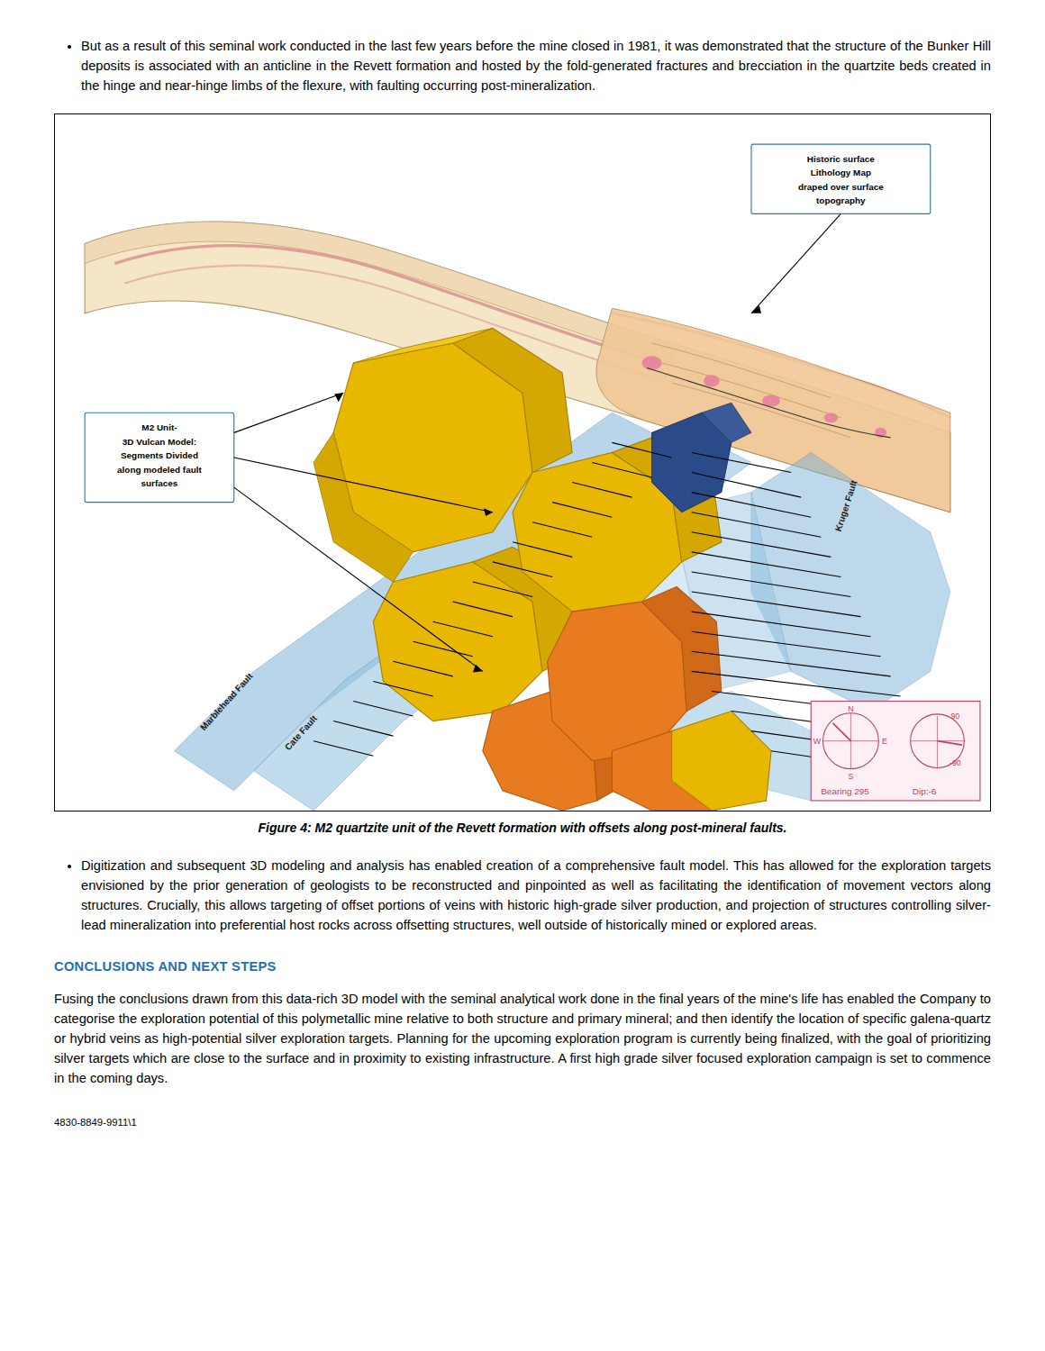But as a result of this seminal work conducted in the last few years before the mine closed in 1981, it was demonstrated that the structure of the Bunker Hill deposits is associated with an anticline in the Revett formation and hosted by the fold-generated fractures and brecciation in the quartzite beds created in the hinge and near-hinge limbs of the flexure, with faulting occurring post-mineralization.
Historic surface Lithology Map draped over surface topography M2 Unit- 3D Vulcan Model: Segments Divided along modeled fault surfaces Marblehead Fault Cate Fault Kruger Fault N S W E 90 -90 Bearing 295 Dip:-6
Figure 4: M2 quartzite unit of the Revett formation with offsets along post-mineral faults.
Digitization and subsequent 3D modeling and analysis has enabled creation of a comprehensive fault model. This has allowed for the exploration targets envisioned by the prior generation of geologists to be reconstructed and pinpointed as well as facilitating the identification of movement vectors along structures. Crucially, this allows targeting of offset portions of veins with historic high-grade silver production, and projection of structures controlling silver-lead mineralization into preferential host rocks across offsetting structures, well outside of historically mined or explored areas.
CONCLUSIONS AND NEXT STEPS
Fusing the conclusions drawn from this data-rich 3D model with the seminal analytical work done in the final years of the mine's life has enabled the Company to categorise the exploration potential of this polymetallic mine relative to both structure and primary mineral; and then identify the location of specific galena-quartz or hybrid veins as high-potential silver exploration targets. Planning for the upcoming exploration program is currently being finalized, with the goal of prioritizing silver targets which are close to the surface and in proximity to existing infrastructure. A first high grade silver focused exploration campaign is set to commence in the coming days.
4830-8849-9911\1